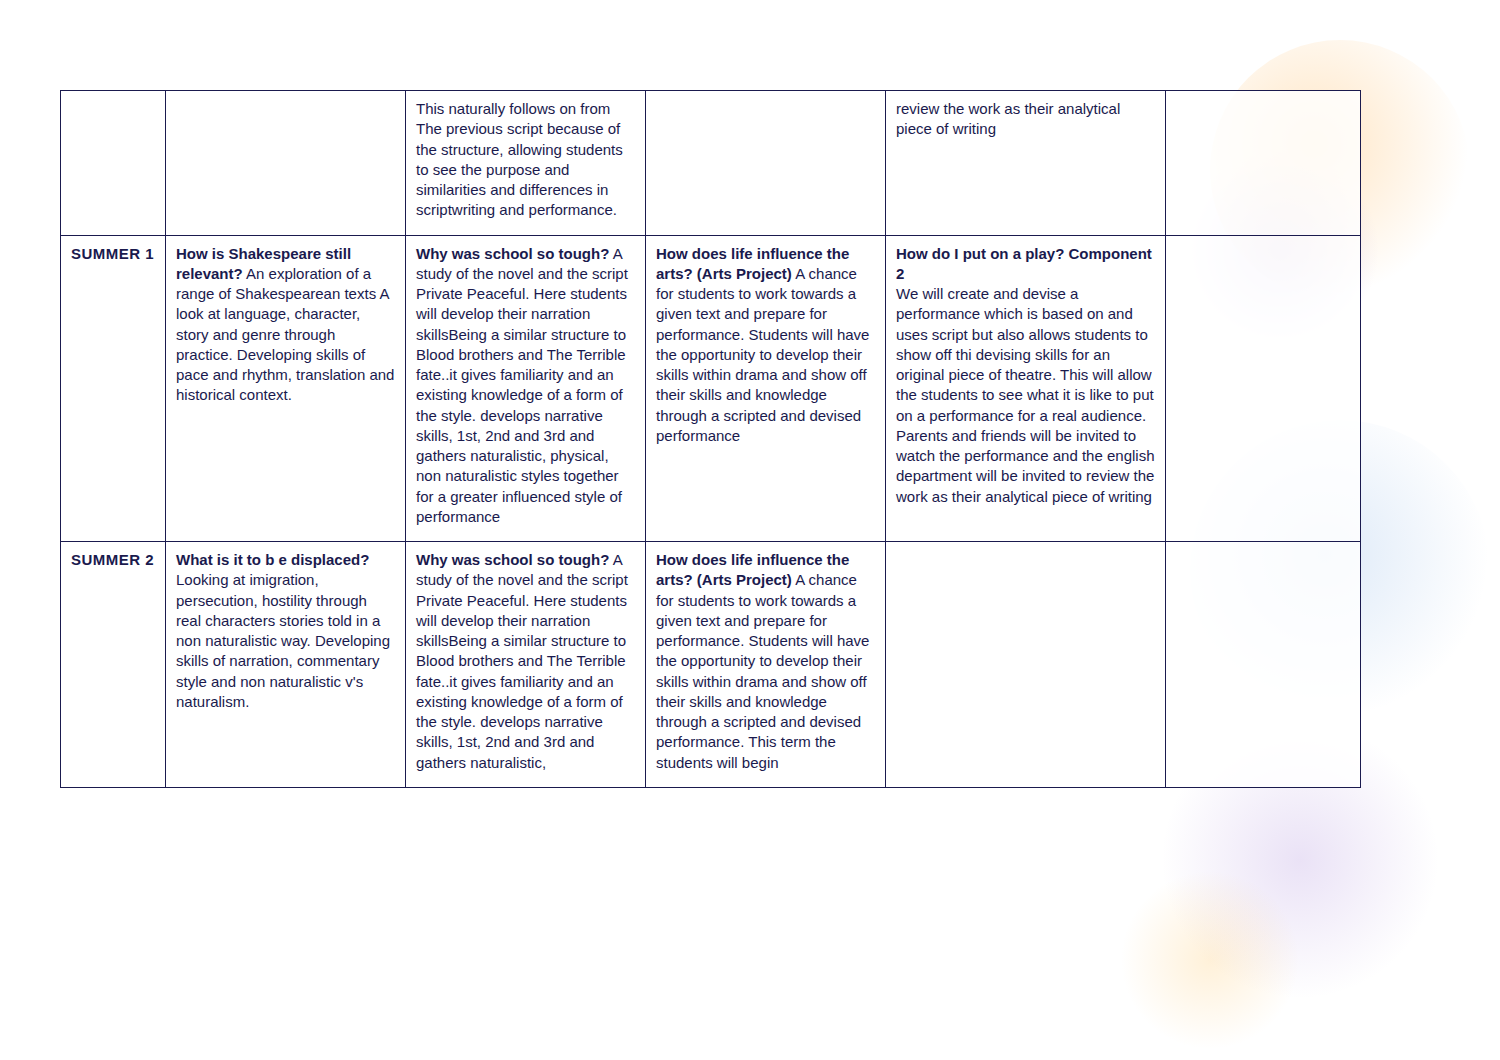| | | This naturally follows on from The previous script because of the structure, allowing students to see the purpose and similarities and differences in scriptwriting and performance. | | review the work as their analytical piece of writing | |
| SUMMER 1 | How is Shakespeare still relevant? An exploration of a range of Shakespearean texts A look at language, character, story and genre through practice. Developing skills of pace and rhythm, translation and historical context. | Why was school so tough? A study of the novel and the script Private Peaceful. Here students will develop their narration skillsBeing a similar structure to Blood brothers and The Terrible fate..it gives familiarity and an existing knowledge of a form of the style. develops narrative skills, 1st, 2nd and 3rd and gathers naturalistic, physical, non naturalistic styles together for a greater influenced style of performance | How does life influence the arts? (Arts Project) A chance for students to work towards a given text and prepare for performance. Students will have the opportunity to develop their skills within drama and show off their skills and knowledge through a scripted and devised performance | How do I put on a play? Component 2 We will create and devise a performance which is based on and uses script but also allows students to show off thi devising skills for an original piece of theatre. This will allow the students to see what it is like to put on a performance for a real audience. Parents and friends will be invited to watch the performance and the english department will be invited to review the work as their analytical piece of writing | |
| SUMMER 2 | What is it to b e displaced? Looking at imigration, persecution, hostility through real characters stories told in a non naturalistic way. Developing skills of narration, commentary style and non naturalistic v's naturalism. | Why was school so tough? A study of the novel and the script Private Peaceful. Here students will develop their narration skillsBeing a similar structure to Blood brothers and The Terrible fate..it gives familiarity and an existing knowledge of a form of the style. develops narrative skills, 1st, 2nd and 3rd and gathers naturalistic, | How does life influence the arts? (Arts Project) A chance for students to work towards a given text and prepare for performance. Students will have the opportunity to develop their skills within drama and show off their skills and knowledge through a scripted and devised performance. This term the students will begin | | |